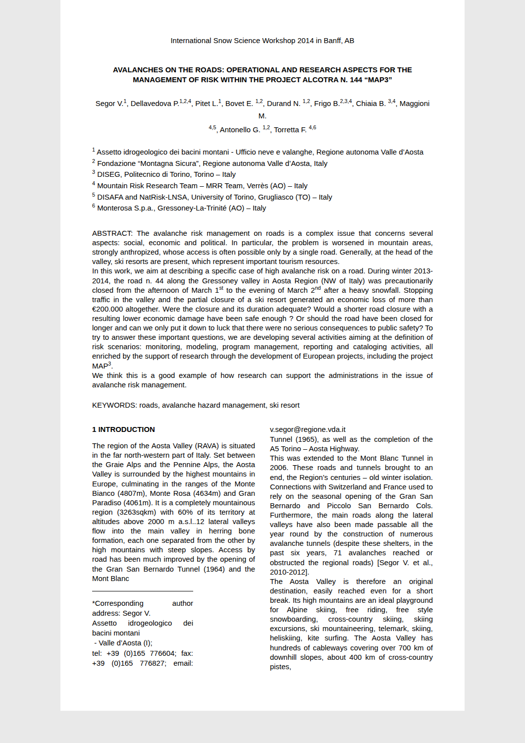International Snow Science Workshop 2014 in Banff, AB
Avalanches on the roads: operational and research aspects for the management of risk within the project ALCOTRA n. 144 “MAP3”
Segor V.1, Dellavedova P.1,2,4, Pitet L.1, Bovet E. 1,2, Durand N. 1,2, Frigo B.2,3,4, Chiaia B. 3,4, Maggioni M. 4,5, Antonello G. 1,2, Torretta F. 4,6
1 Assetto idrogeologico dei bacini montani - Ufficio neve e valanghe, Regione autonoma Valle d’Aosta
2 Fondazione “Montagna Sicura”, Regione autonoma Valle d’Aosta, Italy
3 DISEG, Politecnico di Torino, Torino – Italy
4 Mountain Risk Research Team – MRR Team, Verrès (AO) – Italy
5 DISAFA and NatRisk-LNSA, University of Torino, Grugliasco (TO) – Italy
6 Monterosa S.p.a., Gressoney-La-Trinité (AO) – Italy
ABSTRACT: The avalanche risk management on roads is a complex issue that concerns several aspects: social, economic and political. In particular, the problem is worsened in mountain areas, strongly anthropized, whose access is often possible only by a single road. Generally, at the head of the valley, ski resorts are present, which represent important tourism resources.
In this work, we aim at describing a specific case of high avalanche risk on a road. During winter 2013-2014, the road n. 44 along the Gressoney valley in Aosta Region (NW of Italy) was precautionarily closed from the afternoon of March 1st to the evening of March 2nd after a heavy snowfall. Stopping traffic in the valley and the partial closure of a ski resort generated an economic loss of more than €200.000 altogether. Were the closure and its duration adequate? Would a shorter road closure with a resulting lower economic damage have been safe enough ? Or should the road have been closed for longer and can we only put it down to luck that there were no serious consequences to public safety? To try to answer these important questions, we are developing several activities aiming at the definition of risk scenarios: monitoring, modeling, program management, reporting and cataloging activities, all enriched by the support of research through the development of European projects, including the project MAP3.
We think this is a good example of how research can support the administrations in the issue of avalanche risk management.
KEYWORDS: roads, avalanche hazard management, ski resort
1 INTRODUCTION
The region of the Aosta Valley (RAVA) is situated in the far north-western part of Italy. Set between the Graie Alps and the Pennine Alps, the Aosta Valley is surrounded by the highest mountains in Europe, culminating in the ranges of the Monte Bianco (4807m), Monte Rosa (4634m) and Gran Paradiso (4061m). It is a completely mountainous region (3263sqkm) with 60% of its territory at altitudes above 2000 m a.s.l..12 lateral valleys flow into the main valley in herring bone formation, each one separated from the other by high mountains with steep slopes. Access by road has been much improved by the opening of the Gran San Bernardo Tunnel (1964) and the Mont Blanc
*Corresponding author address: Segor V.
Assetto idrogeologico dei bacini montani
- Valle d’Aosta (I);
tel: +39 (0)165 776604; fax: +39 (0)165 776827; email: v.segor@regione.vda.it
Tunnel (1965), as well as the completion of the A5 Torino – Aosta Highway.
This was extended to the Mont Blanc Tunnel in 2006. These roads and tunnels brought to an end, the Region’s centuries – old winter isolation. Connections with Switzerland and France used to rely on the seasonal opening of the Gran San Bernardo and Piccolo San Bernardo Cols. Furthermore, the main roads along the lateral valleys have also been made passable all the year round by the construction of numerous avalanche tunnels (despite these shelters, in the past six years, 71 avalanches reached or obstructed the regional roads) [Segor V. et al., 2010-2012].
The Aosta Valley is therefore an original destination, easily reached even for a short break. Its high mountains are an ideal playground for Alpine skiing, free riding, free style snowboarding, cross-country skiing, skiing excursions, ski mountaineering, telemark, skiing, heliskiing, kite surfing. The Aosta Valley has hundreds of cableways covering over 700 km of downhill slopes, about 400 km of cross-country pistes,